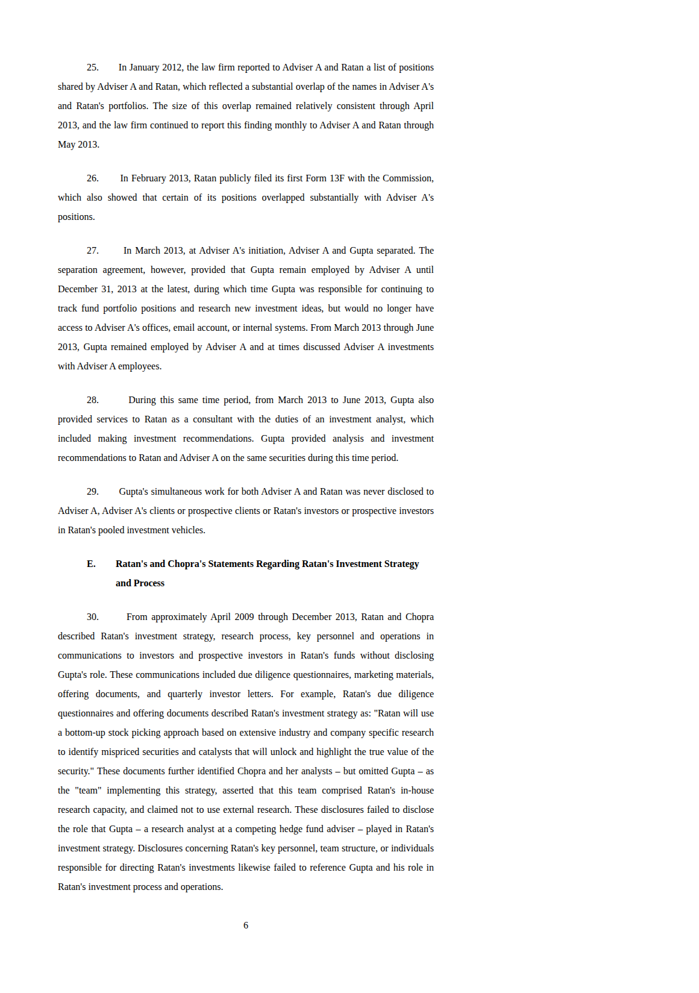25. In January 2012, the law firm reported to Adviser A and Ratan a list of positions shared by Adviser A and Ratan, which reflected a substantial overlap of the names in Adviser A's and Ratan's portfolios. The size of this overlap remained relatively consistent through April 2013, and the law firm continued to report this finding monthly to Adviser A and Ratan through May 2013.
26. In February 2013, Ratan publicly filed its first Form 13F with the Commission, which also showed that certain of its positions overlapped substantially with Adviser A's positions.
27. In March 2013, at Adviser A's initiation, Adviser A and Gupta separated. The separation agreement, however, provided that Gupta remain employed by Adviser A until December 31, 2013 at the latest, during which time Gupta was responsible for continuing to track fund portfolio positions and research new investment ideas, but would no longer have access to Adviser A's offices, email account, or internal systems. From March 2013 through June 2013, Gupta remained employed by Adviser A and at times discussed Adviser A investments with Adviser A employees.
28. During this same time period, from March 2013 to June 2013, Gupta also provided services to Ratan as a consultant with the duties of an investment analyst, which included making investment recommendations. Gupta provided analysis and investment recommendations to Ratan and Adviser A on the same securities during this time period.
29. Gupta's simultaneous work for both Adviser A and Ratan was never disclosed to Adviser A, Adviser A's clients or prospective clients or Ratan's investors or prospective investors in Ratan's pooled investment vehicles.
E. Ratan's and Chopra's Statements Regarding Ratan's Investment Strategy and Process
30. From approximately April 2009 through December 2013, Ratan and Chopra described Ratan's investment strategy, research process, key personnel and operations in communications to investors and prospective investors in Ratan's funds without disclosing Gupta's role. These communications included due diligence questionnaires, marketing materials, offering documents, and quarterly investor letters. For example, Ratan's due diligence questionnaires and offering documents described Ratan's investment strategy as: "Ratan will use a bottom-up stock picking approach based on extensive industry and company specific research to identify mispriced securities and catalysts that will unlock and highlight the true value of the security." These documents further identified Chopra and her analysts – but omitted Gupta – as the "team" implementing this strategy, asserted that this team comprised Ratan's in-house research capacity, and claimed not to use external research. These disclosures failed to disclose the role that Gupta – a research analyst at a competing hedge fund adviser – played in Ratan's investment strategy. Disclosures concerning Ratan's key personnel, team structure, or individuals responsible for directing Ratan's investments likewise failed to reference Gupta and his role in Ratan's investment process and operations.
6